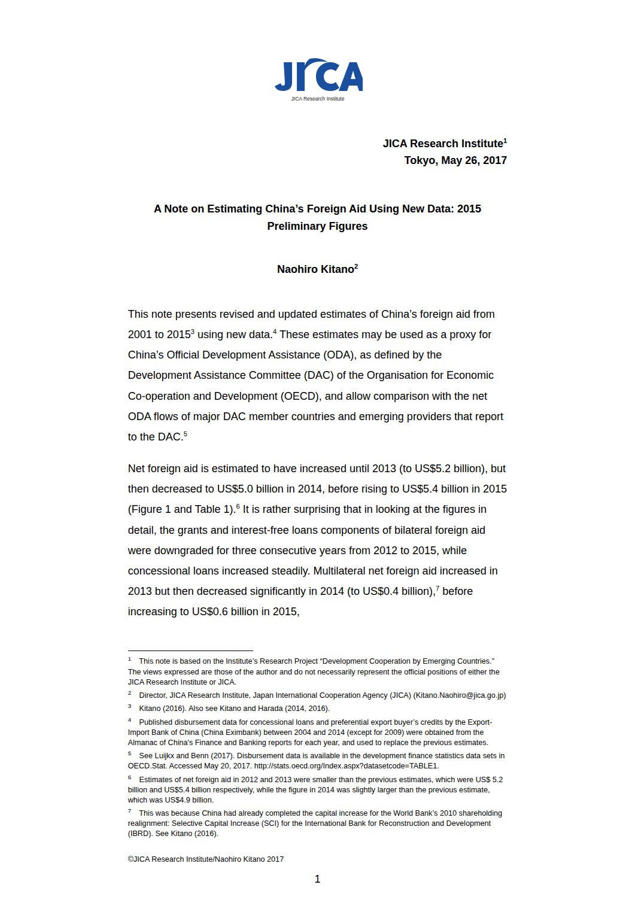JICA Research Institute
JICA Research Institute1
Tokyo, May 26, 2017
A Note on Estimating China’s Foreign Aid Using New Data: 2015 Preliminary Figures
Naohiro Kitano2
This note presents revised and updated estimates of China’s foreign aid from 2001 to 20153 using new data.4 These estimates may be used as a proxy for China’s Official Development Assistance (ODA), as defined by the Development Assistance Committee (DAC) of the Organisation for Economic Co-operation and Development (OECD), and allow comparison with the net ODA flows of major DAC member countries and emerging providers that report to the DAC.5
Net foreign aid is estimated to have increased until 2013 (to US$5.2 billion), but then decreased to US$5.0 billion in 2014, before rising to US$5.4 billion in 2015 (Figure 1 and Table 1).6 It is rather surprising that in looking at the figures in detail, the grants and interest-free loans components of bilateral foreign aid were downgraded for three consecutive years from 2012 to 2015, while concessional loans increased steadily. Multilateral net foreign aid increased in 2013 but then decreased significantly in 2014 (to US$0.4 billion),7 before increasing to US$0.6 billion in 2015,
1 This note is based on the Institute’s Research Project “Development Cooperation by Emerging Countries.” The views expressed are those of the author and do not necessarily represent the official positions of either the JICA Research Institute or JICA.
2 Director, JICA Research Institute, Japan International Cooperation Agency (JICA) (Kitano.Naohiro@jica.go.jp)
3 Kitano (2016). Also see Kitano and Harada (2014, 2016).
4 Published disbursement data for concessional loans and preferential export buyer’s credits by the Export-Import Bank of China (China Eximbank) between 2004 and 2014 (except for 2009) were obtained from the Almanac of China's Finance and Banking reports for each year, and used to replace the previous estimates.
5 See Luijkx and Benn (2017). Disbursement data is available in the development finance statistics data sets in OECD.Stat. Accessed May 20, 2017. http://stats.oecd.org/Index.aspx?datasetcode=TABLE1.
6 Estimates of net foreign aid in 2012 and 2013 were smaller than the previous estimates, which were US$ 5.2 billion and US$5.4 billion respectively, while the figure in 2014 was slightly larger than the previous estimate, which was US$4.9 billion.
7 This was because China had already completed the capital increase for the World Bank’s 2010 shareholding realignment: Selective Capital Increase (SCI) for the International Bank for Reconstruction and Development (IBRD). See Kitano (2016).
©JICA Research Institute/Naohiro Kitano 2017
1